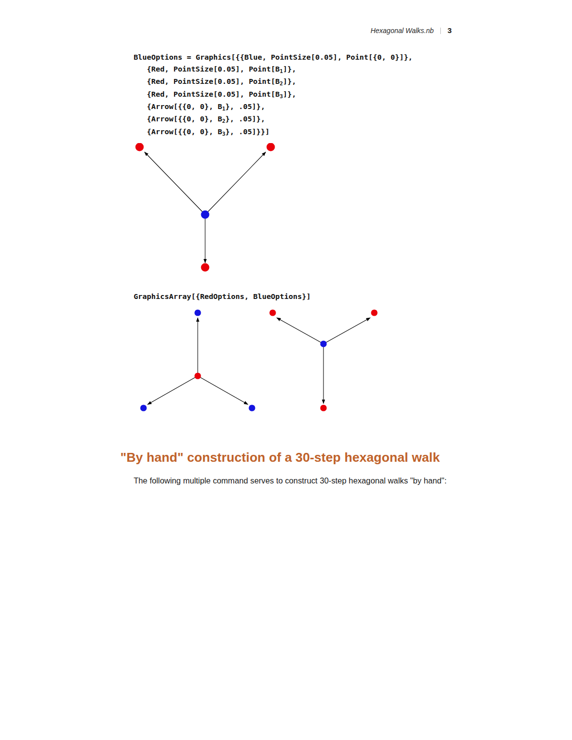Hexagonal Walks.nb 3
BlueOptions = Graphics[{{Blue, PointSize[0.05], Point[{0, 0}]},
{Red, PointSize[0.05], Point[B1]},
{Red, PointSize[0.05], Point[B2]},
{Red, PointSize[0.05], Point[B3]},
{Arrow[{{0, 0}, B1}, .05]},
{Arrow[{{0, 0}, B2}, .05]},
{Arrow[{{0, 0}, B3}, .05]}}]
GraphicsArray[{RedOptions, BlueOptions}]
"By hand" construction of a 30-step hexagonal walk
The following multiple command serves to construct 30-step hexagonal walks "by hand":